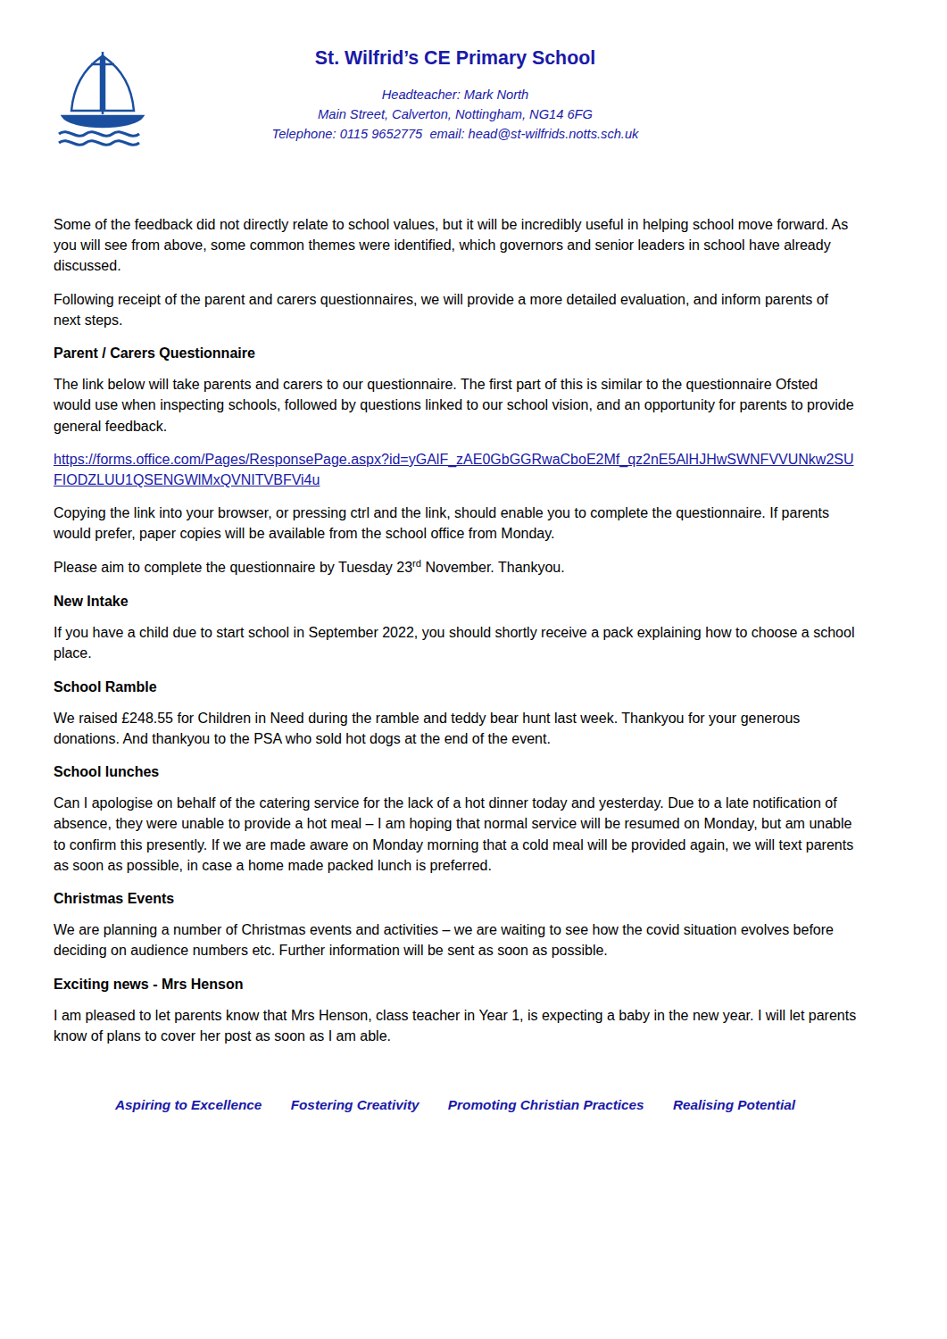St. Wilfrid’s CE Primary School
Headteacher: Mark North
Main Street, Calverton, Nottingham, NG14 6FG
Telephone: 0115 9652775 email: head@st-wilfrids.notts.sch.uk
Some of the feedback did not directly relate to school values, but it will be incredibly useful in helping school move forward. As you will see from above, some common themes were identified, which governors and senior leaders in school have already discussed.
Following receipt of the parent and carers questionnaires, we will provide a more detailed evaluation, and inform parents of next steps.
Parent / Carers Questionnaire
The link below will take parents and carers to our questionnaire. The first part of this is similar to the questionnaire Ofsted would use when inspecting schools, followed by questions linked to our school vision, and an opportunity for parents to provide general feedback.
https://forms.office.com/Pages/ResponsePage.aspx?id=yGAlF_zAE0GbGGRwaCboE2Mf_qz2nE5AlHJHwSWNFVVUNkw2SUFIODZLUU1QSENGWlMxQVNITVBFVi4u
Copying the link into your browser, or pressing ctrl and the link, should enable you to complete the questionnaire. If parents would prefer, paper copies will be available from the school office from Monday.
Please aim to complete the questionnaire by Tuesday 23rd November. Thankyou.
New Intake
If you have a child due to start school in September 2022, you should shortly receive a pack explaining how to choose a school place.
School Ramble
We raised £248.55 for Children in Need during the ramble and teddy bear hunt last week. Thankyou for your generous donations. And thankyou to the PSA who sold hot dogs at the end of the event.
School lunches
Can I apologise on behalf of the catering service for the lack of a hot dinner today and yesterday. Due to a late notification of absence, they were unable to provide a hot meal – I am hoping that normal service will be resumed on Monday, but am unable to confirm this presently. If we are made aware on Monday morning that a cold meal will be provided again, we will text parents as soon as possible, in case a home made packed lunch is preferred.
Christmas Events
We are planning a number of Christmas events and activities – we are waiting to see how the covid situation evolves before deciding on audience numbers etc. Further information will be sent as soon as possible.
Exciting news - Mrs Henson
I am pleased to let parents know that Mrs Henson, class teacher in Year 1, is expecting a baby in the new year. I will let parents know of plans to cover her post as soon as I am able.
Aspiring to Excellence Fostering Creativity Promoting Christian Practices Realising Potential